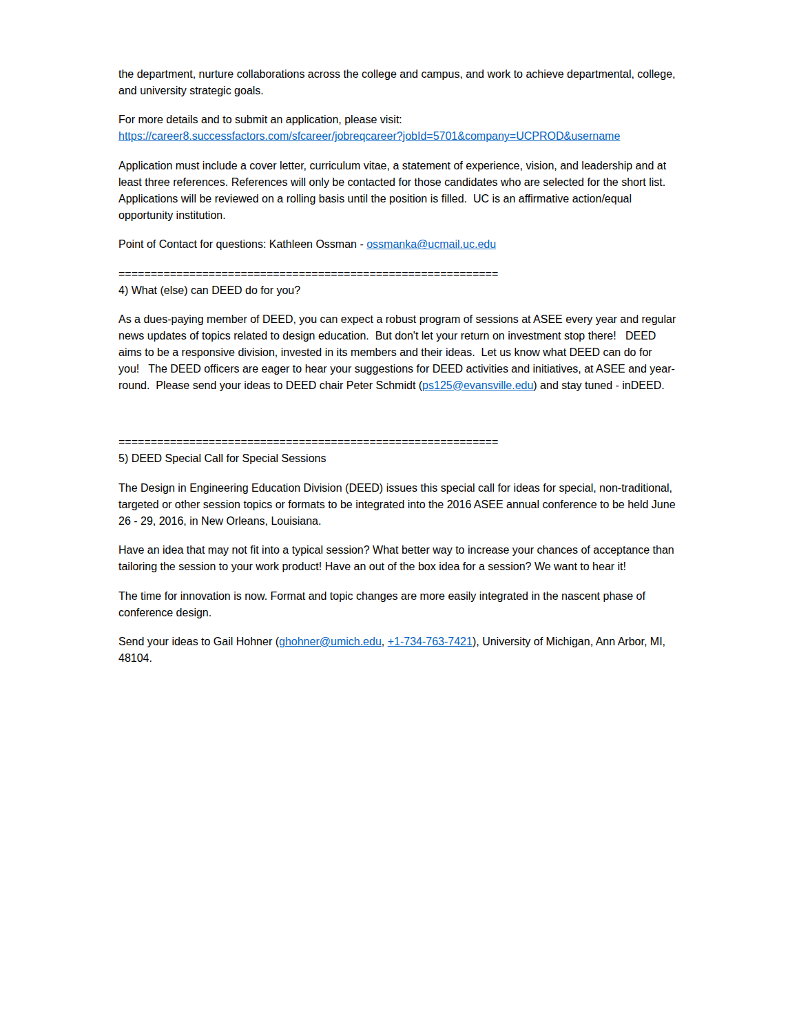the department, nurture collaborations across the college and campus, and work to achieve departmental, college, and university strategic goals.
For more details and to submit an application, please visit:
https://career8.successfactors.com/sfcareer/jobreqcareer?jobId=5701&company=UCPROD&username
Application must include a cover letter, curriculum vitae, a statement of experience, vision, and leadership and at least three references. References will only be contacted for those candidates who are selected for the short list. Applications will be reviewed on a rolling basis until the position is filled. UC is an affirmative action/equal opportunity institution.
Point of Contact for questions: Kathleen Ossman - ossmanka@ucmail.uc.edu
===========================================================
4) What (else) can DEED do for you?
As a dues-paying member of DEED, you can expect a robust program of sessions at ASEE every year and regular news updates of topics related to design education. But don't let your return on investment stop there! DEED aims to be a responsive division, invested in its members and their ideas. Let us know what DEED can do for you! The DEED officers are eager to hear your suggestions for DEED activities and initiatives, at ASEE and year-round. Please send your ideas to DEED chair Peter Schmidt (ps125@evansville.edu) and stay tuned - inDEED.
===========================================================
5) DEED Special Call for Special Sessions
The Design in Engineering Education Division (DEED) issues this special call for ideas for special, non-traditional, targeted or other session topics or formats to be integrated into the 2016 ASEE annual conference to be held June 26 - 29, 2016, in New Orleans, Louisiana.
Have an idea that may not fit into a typical session? What better way to increase your chances of acceptance than tailoring the session to your work product! Have an out of the box idea for a session? We want to hear it!
The time for innovation is now. Format and topic changes are more easily integrated in the nascent phase of conference design.
Send your ideas to Gail Hohner (ghohner@umich.edu, +1-734-763-7421), University of Michigan, Ann Arbor, MI, 48104.